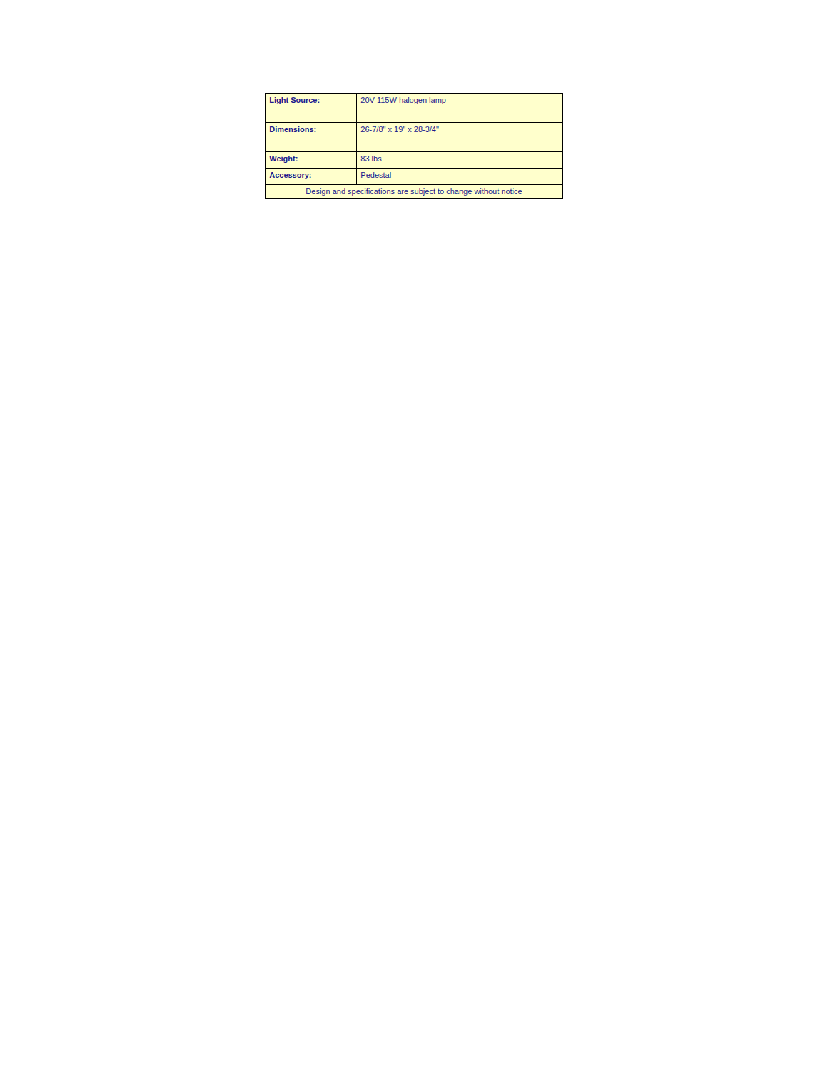| Light Source: | 20V 115W halogen lamp |
| Dimensions: | 26-7/8" x 19" x 28-3/4" |
| Weight: | 83 lbs |
| Accessory: | Pedestal |
| Design and specifications are subject to change without notice |